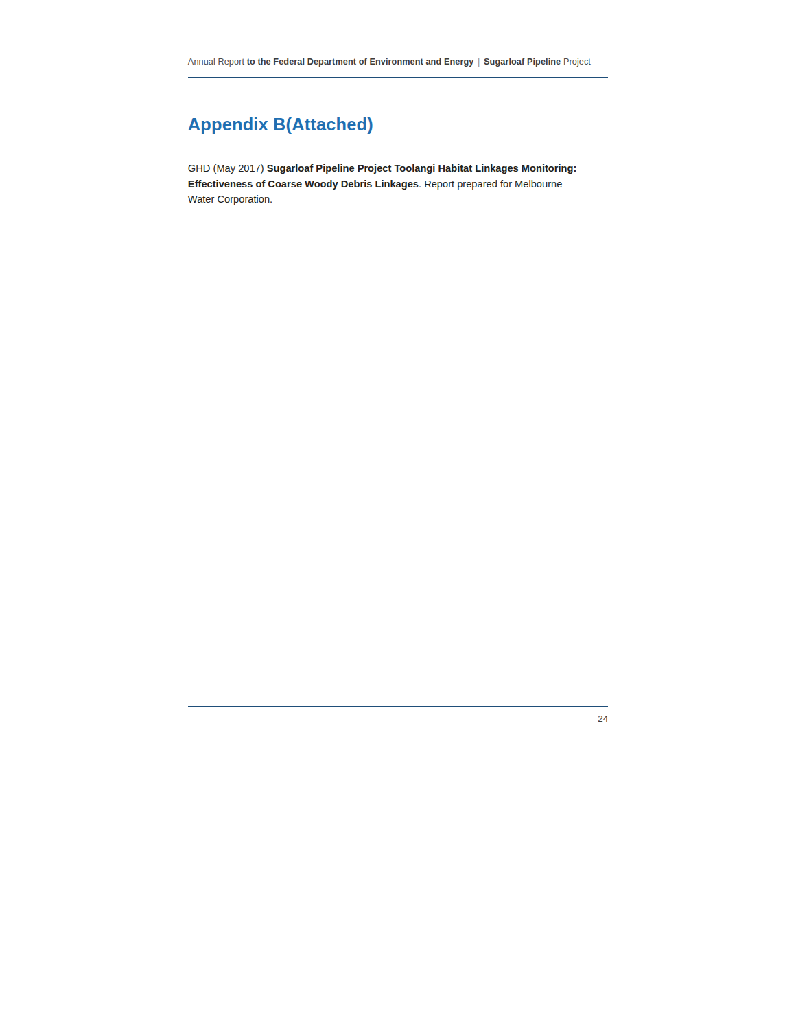Annual Report to the Federal Department of Environment and Energy | Sugarloaf Pipeline Project
Appendix B(Attached)
GHD (May 2017) Sugarloaf Pipeline Project Toolangi Habitat Linkages Monitoring: Effectiveness of Coarse Woody Debris Linkages. Report prepared for Melbourne Water Corporation.
24